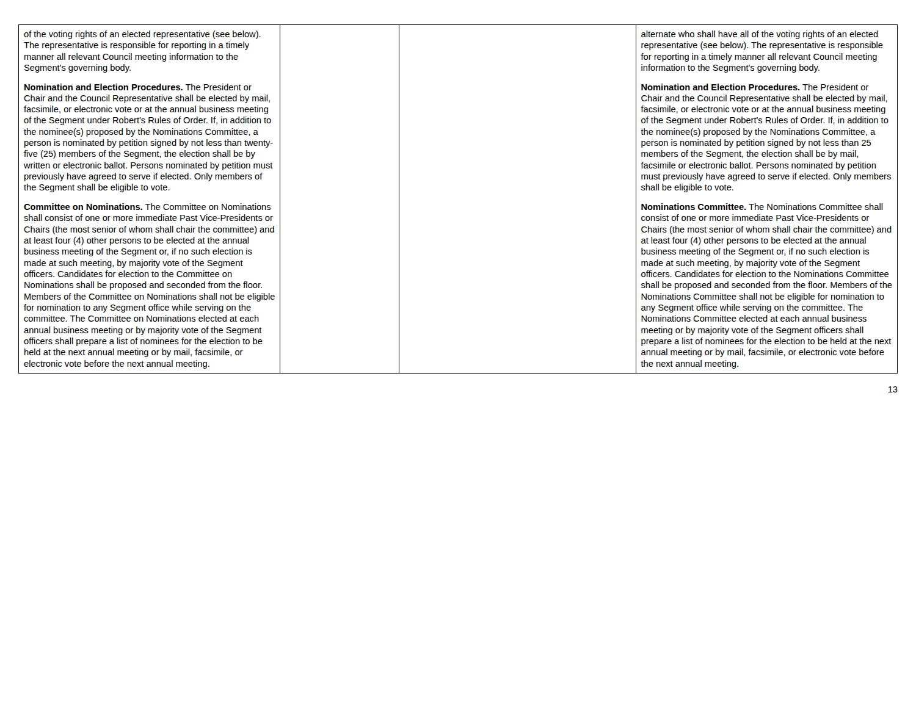| of the voting rights of an elected representative (see below). The representative is responsible for reporting in a timely manner all relevant Council meeting information to the Segment's governing body. Nomination and Election Procedures. The President or Chair and the Council Representative shall be elected by mail, facsimile, or electronic vote or at the annual business meeting of the Segment under Robert's Rules of Order. If, in addition to the nominee(s) proposed by the Nominations Committee, a person is nominated by petition signed by not less than twenty-five (25) members of the Segment, the election shall be by written or electronic ballot. Persons nominated by petition must previously have agreed to serve if elected. Only members of the Segment shall be eligible to vote. Committee on Nominations. The Committee on Nominations shall consist of one or more immediate Past Vice-Presidents or Chairs (the most senior of whom shall chair the committee) and at least four (4) other persons to be elected at the annual business meeting of the Segment or, if no such election is made at such meeting, by majority vote of the Segment officers. Candidates for election to the Committee on Nominations shall be proposed and seconded from the floor. Members of the Committee on Nominations shall not be eligible for nomination to any Segment office while serving on the committee. The Committee on Nominations elected at each annual business meeting or by majority vote of the Segment officers shall prepare a list of nominees for the election to be held at the next annual meeting or by mail, facsimile, or electronic vote before the next annual meeting. | | | alternate who shall have all of the voting rights of an elected representative (see below). The representative is responsible for reporting in a timely manner all relevant Council meeting information to the Segment's governing body. Nomination and Election Procedures. The President or Chair and the Council Representative shall be elected by mail, facsimile, or electronic vote or at the annual business meeting of the Segment under Robert's Rules of Order. If, in addition to the nominee(s) proposed by the Nominations Committee, a person is nominated by petition signed by not less than 25 members of the Segment, the election shall be by mail, facsimile or electronic ballot. Persons nominated by petition must previously have agreed to serve if elected. Only members shall be eligible to vote. Nominations Committee. The Nominations Committee shall consist of one or more immediate Past Vice-Presidents or Chairs (the most senior of whom shall chair the committee) and at least four (4) other persons to be elected at the annual business meeting of the Segment or, if no such election is made at such meeting, by majority vote of the Segment officers. Candidates for election to the Nominations Committee shall be proposed and seconded from the floor. Members of the Nominations Committee shall not be eligible for nomination to any Segment office while serving on the committee. The Nominations Committee elected at each annual business meeting or by majority vote of the Segment officers shall prepare a list of nominees for the election to be held at the next annual meeting or by mail, facsimile, or electronic vote before the next annual meeting. |
13